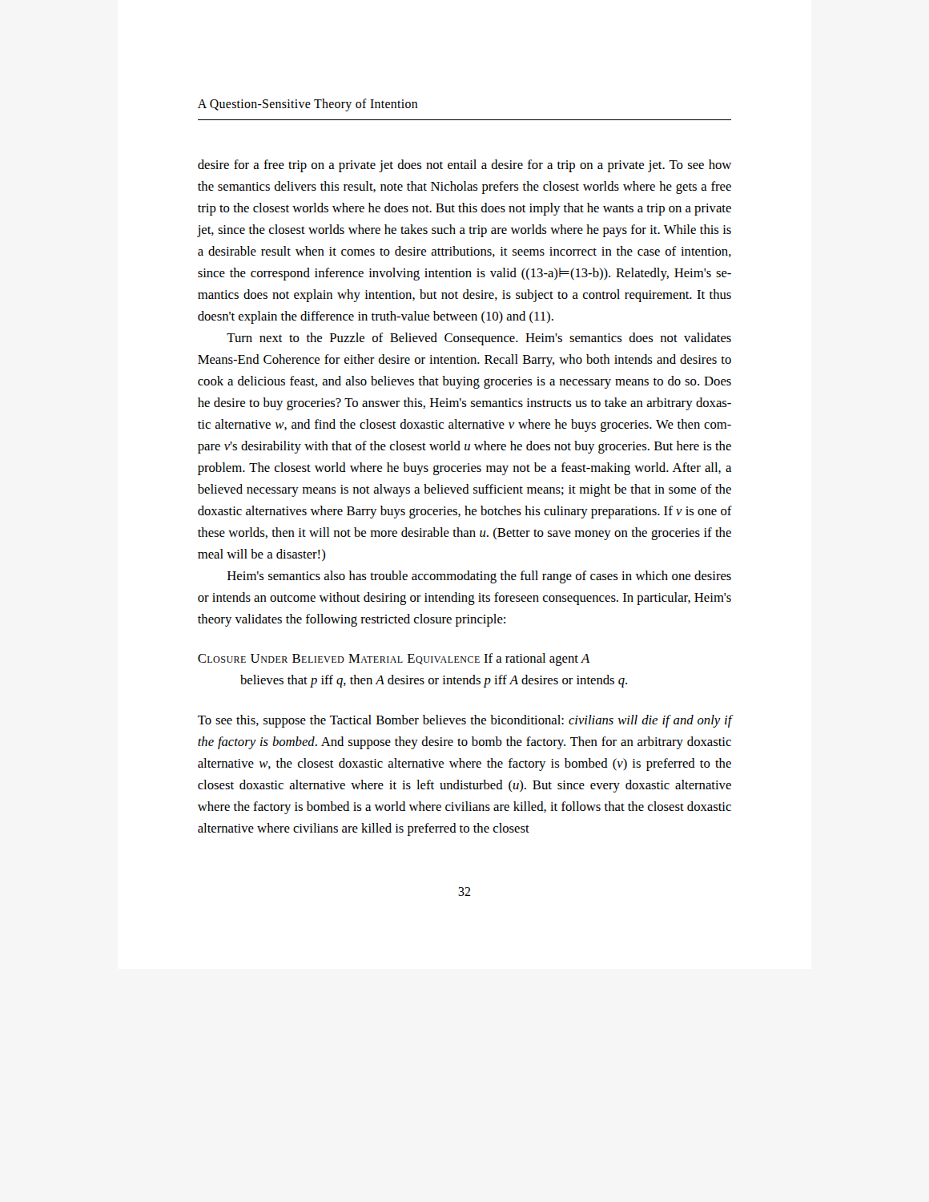A Question-Sensitive Theory of Intention
desire for a free trip on a private jet does not entail a desire for a trip on a private jet. To see how the semantics delivers this result, note that Nicholas prefers the closest worlds where he gets a free trip to the closest worlds where he does not. But this does not imply that he wants a trip on a private jet, since the closest worlds where he takes such a trip are worlds where he pays for it. While this is a desirable result when it comes to desire attributions, it seems incorrect in the case of intention, since the correspond inference involving intention is valid ((13-a)⊨(13-b)). Relatedly, Heim's semantics does not explain why intention, but not desire, is subject to a control requirement. It thus doesn't explain the difference in truth-value between (10) and (11).
Turn next to the Puzzle of Believed Consequence. Heim's semantics does not validates Means-End Coherence for either desire or intention. Recall Barry, who both intends and desires to cook a delicious feast, and also believes that buying groceries is a necessary means to do so. Does he desire to buy groceries? To answer this, Heim's semantics instructs us to take an arbitrary doxastic alternative w, and find the closest doxastic alternative v where he buys groceries. We then compare v's desirability with that of the closest world u where he does not buy groceries. But here is the problem. The closest world where he buys groceries may not be a feast-making world. After all, a believed necessary means is not always a believed sufficient means; it might be that in some of the doxastic alternatives where Barry buys groceries, he botches his culinary preparations. If v is one of these worlds, then it will not be more desirable than u. (Better to save money on the groceries if the meal will be a disaster!)
Heim's semantics also has trouble accommodating the full range of cases in which one desires or intends an outcome without desiring or intending its foreseen consequences. In particular, Heim's theory validates the following restricted closure principle:
Closure Under Believed Material Equivalence
If a rational agent A believes that p iff q, then A desires or intends p iff A desires or intends q.
To see this, suppose the Tactical Bomber believes the biconditional: civilians will die if and only if the factory is bombed. And suppose they desire to bomb the factory. Then for an arbitrary doxastic alternative w, the closest doxastic alternative where the factory is bombed (v) is preferred to the closest doxastic alternative where it is left undisturbed (u). But since every doxastic alternative where the factory is bombed is a world where civilians are killed, it follows that the closest doxastic alternative where civilians are killed is preferred to the closest
32